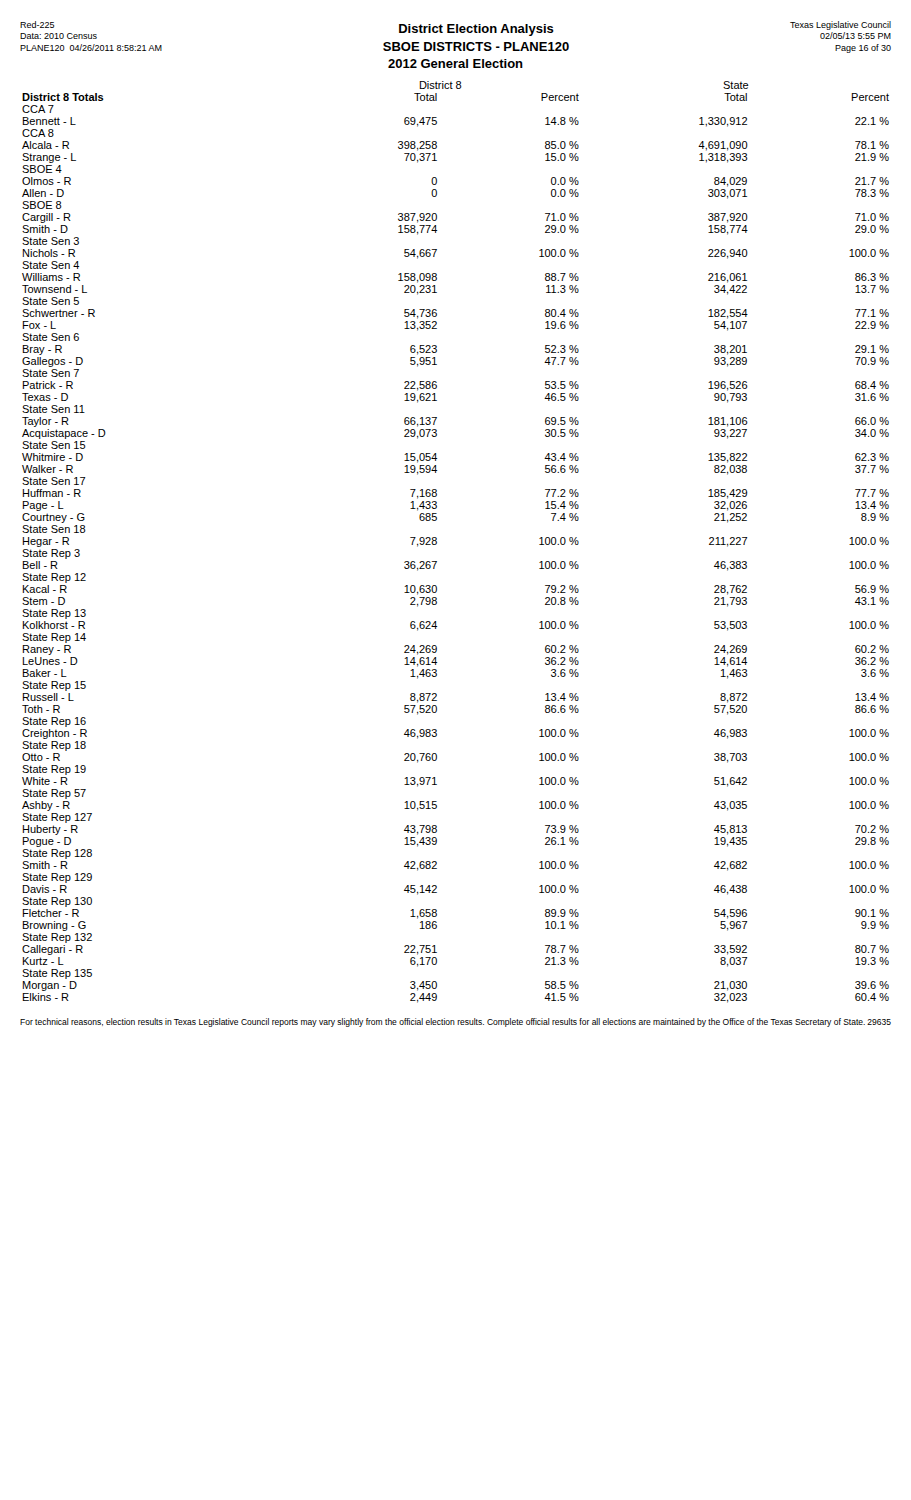Red-225
Data: 2010 Census
PLANE120 04/26/2011 8:58:21 AM
Texas Legislative Council
02/05/13 5:55 PM
Page 16 of 30
District Election Analysis
SBOE DISTRICTS - PLANE120
2012 General Election
| | District 8 | State |
| --- | --- | --- |
| District 8 Totals | Total | Percent | Total | Percent |
| CCA 7 | | | | |
| Bennett - L | 69,475 | 14.8 % | 1,330,912 | 22.1 % |
| CCA 8 | | | | |
| Alcala - R | 398,258 | 85.0 % | 4,691,090 | 78.1 % |
| Strange - L | 70,371 | 15.0 % | 1,318,393 | 21.9 % |
| SBOE 4 | | | | |
| Olmos - R | 0 | 0.0 % | 84,029 | 21.7 % |
| Allen - D | 0 | 0.0 % | 303,071 | 78.3 % |
| SBOE 8 | | | | |
| Cargill - R | 387,920 | 71.0 % | 387,920 | 71.0 % |
| Smith - D | 158,774 | 29.0 % | 158,774 | 29.0 % |
| State Sen 3 | | | | |
| Nichols - R | 54,667 | 100.0 % | 226,940 | 100.0 % |
| State Sen 4 | | | | |
| Williams - R | 158,098 | 88.7 % | 216,061 | 86.3 % |
| Townsend - L | 20,231 | 11.3 % | 34,422 | 13.7 % |
| State Sen 5 | | | | |
| Schwertner - R | 54,736 | 80.4 % | 182,554 | 77.1 % |
| Fox - L | 13,352 | 19.6 % | 54,107 | 22.9 % |
| State Sen 6 | | | | |
| Bray - R | 6,523 | 52.3 % | 38,201 | 29.1 % |
| Gallegos - D | 5,951 | 47.7 % | 93,289 | 70.9 % |
| State Sen 7 | | | | |
| Patrick - R | 22,586 | 53.5 % | 196,526 | 68.4 % |
| Texas - D | 19,621 | 46.5 % | 90,793 | 31.6 % |
| State Sen 11 | | | | |
| Taylor - R | 66,137 | 69.5 % | 181,106 | 66.0 % |
| Acquistapace - D | 29,073 | 30.5 % | 93,227 | 34.0 % |
| State Sen 15 | | | | |
| Whitmire - D | 15,054 | 43.4 % | 135,822 | 62.3 % |
| Walker - R | 19,594 | 56.6 % | 82,038 | 37.7 % |
| State Sen 17 | | | | |
| Huffman - R | 7,168 | 77.2 % | 185,429 | 77.7 % |
| Page - L | 1,433 | 15.4 % | 32,026 | 13.4 % |
| Courtney - G | 685 | 7.4 % | 21,252 | 8.9 % |
| State Sen 18 | | | | |
| Hegar - R | 7,928 | 100.0 % | 211,227 | 100.0 % |
| State Rep 3 | | | | |
| Bell - R | 36,267 | 100.0 % | 46,383 | 100.0 % |
| State Rep 12 | | | | |
| Kacal - R | 10,630 | 79.2 % | 28,762 | 56.9 % |
| Stem - D | 2,798 | 20.8 % | 21,793 | 43.1 % |
| State Rep 13 | | | | |
| Kolkhorst - R | 6,624 | 100.0 % | 53,503 | 100.0 % |
| State Rep 14 | | | | |
| Raney - R | 24,269 | 60.2 % | 24,269 | 60.2 % |
| LeUnes - D | 14,614 | 36.2 % | 14,614 | 36.2 % |
| Baker - L | 1,463 | 3.6 % | 1,463 | 3.6 % |
| State Rep 15 | | | | |
| Russell - L | 8,872 | 13.4 % | 8,872 | 13.4 % |
| Toth - R | 57,520 | 86.6 % | 57,520 | 86.6 % |
| State Rep 16 | | | | |
| Creighton - R | 46,983 | 100.0 % | 46,983 | 100.0 % |
| State Rep 18 | | | | |
| Otto - R | 20,760 | 100.0 % | 38,703 | 100.0 % |
| State Rep 19 | | | | |
| White - R | 13,971 | 100.0 % | 51,642 | 100.0 % |
| State Rep 57 | | | | |
| Ashby - R | 10,515 | 100.0 % | 43,035 | 100.0 % |
| State Rep 127 | | | | |
| Huberty - R | 43,798 | 73.9 % | 45,813 | 70.2 % |
| Pogue - D | 15,439 | 26.1 % | 19,435 | 29.8 % |
| State Rep 128 | | | | |
| Smith - R | 42,682 | 100.0 % | 42,682 | 100.0 % |
| State Rep 129 | | | | |
| Davis - R | 45,142 | 100.0 % | 46,438 | 100.0 % |
| State Rep 130 | | | | |
| Fletcher - R | 1,658 | 89.9 % | 54,596 | 90.1 % |
| Browning - G | 186 | 10.1 % | 5,967 | 9.9 % |
| State Rep 132 | | | | |
| Callegari - R | 22,751 | 78.7 % | 33,592 | 80.7 % |
| Kurtz - L | 6,170 | 21.3 % | 8,037 | 19.3 % |
| State Rep 135 | | | | |
| Morgan - D | 3,450 | 58.5 % | 21,030 | 39.6 % |
| Elkins - R | 2,449 | 41.5 % | 32,023 | 60.4 % |
For technical reasons, election results in Texas Legislative Council reports may vary slightly from the official election results. Complete official results for all elections are maintained by the Office of the Texas Secretary of State. 29635